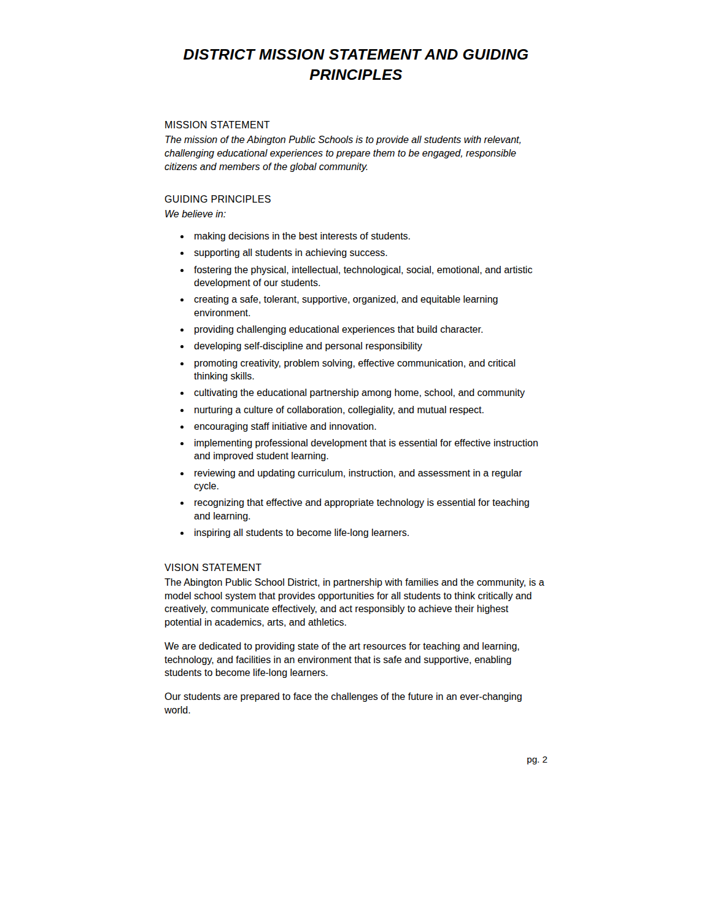DISTRICT MISSION STATEMENT AND GUIDING PRINCIPLES
MISSION STATEMENT
The mission of the Abington Public Schools is to provide all students with relevant, challenging educational experiences to prepare them to be engaged, responsible citizens and members of the global community.
GUIDING PRINCIPLES
We believe in:
making decisions in the best interests of students.
supporting all students in achieving success.
fostering the physical, intellectual, technological, social, emotional, and artistic development of our students.
creating a safe, tolerant, supportive, organized, and equitable learning environment.
providing challenging educational experiences that build character.
developing self-discipline and personal responsibility
promoting creativity, problem solving, effective communication, and critical thinking skills.
cultivating the educational partnership among home, school, and community
nurturing a culture of collaboration, collegiality, and mutual respect.
encouraging staff initiative and innovation.
implementing professional development that is essential for effective instruction and improved student learning.
reviewing and updating curriculum, instruction, and assessment in a regular cycle.
recognizing that effective and appropriate technology is essential for teaching and learning.
inspiring all students to become life-long learners.
VISION STATEMENT
The Abington Public School District, in partnership with families and the community, is a model school system that provides opportunities for all students to think critically and creatively, communicate effectively, and act responsibly to achieve their highest potential in academics, arts, and athletics.
We are dedicated to providing state of the art resources for teaching and learning, technology, and facilities in an environment that is safe and supportive, enabling students to become life-long learners.
Our students are prepared to face the challenges of the future in an ever-changing world.
pg. 2